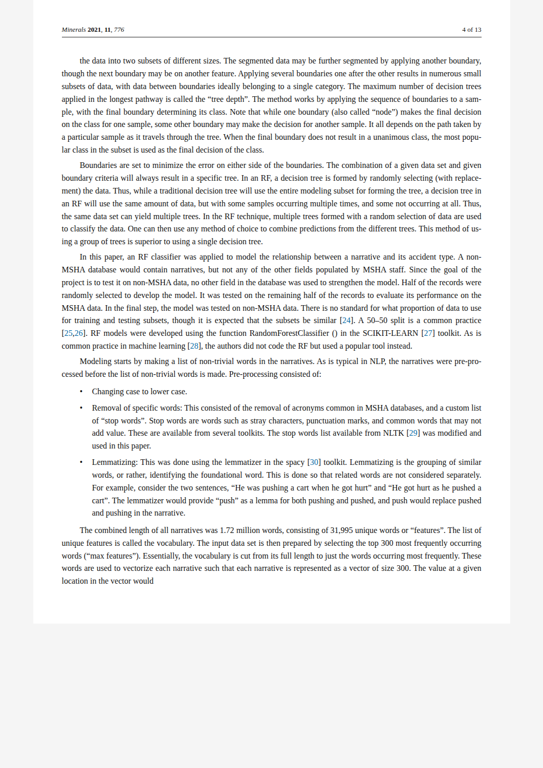Minerals 2021, 11, 776 4 of 13
the data into two subsets of different sizes. The segmented data may be further segmented by applying another boundary, though the next boundary may be on another feature. Applying several boundaries one after the other results in numerous small subsets of data, with data between boundaries ideally belonging to a single category. The maximum number of decision trees applied in the longest pathway is called the “tree depth”. The method works by applying the sequence of boundaries to a sample, with the final boundary determining its class. Note that while one boundary (also called “node”) makes the final decision on the class for one sample, some other boundary may make the decision for another sample. It all depends on the path taken by a particular sample as it travels through the tree. When the final boundary does not result in a unanimous class, the most popular class in the subset is used as the final decision of the class.
Boundaries are set to minimize the error on either side of the boundaries. The combination of a given data set and given boundary criteria will always result in a specific tree. In an RF, a decision tree is formed by randomly selecting (with replacement) the data. Thus, while a traditional decision tree will use the entire modeling subset for forming the tree, a decision tree in an RF will use the same amount of data, but with some samples occurring multiple times, and some not occurring at all. Thus, the same data set can yield multiple trees. In the RF technique, multiple trees formed with a random selection of data are used to classify the data. One can then use any method of choice to combine predictions from the different trees. This method of using a group of trees is superior to using a single decision tree.
In this paper, an RF classifier was applied to model the relationship between a narrative and its accident type. A non-MSHA database would contain narratives, but not any of the other fields populated by MSHA staff. Since the goal of the project is to test it on non-MSHA data, no other field in the database was used to strengthen the model. Half of the records were randomly selected to develop the model. It was tested on the remaining half of the records to evaluate its performance on the MSHA data. In the final step, the model was tested on non-MSHA data. There is no standard for what proportion of data to use for training and testing subsets, though it is expected that the subsets be similar [24]. A 50–50 split is a common practice [25,26]. RF models were developed using the function RandomForestClassifier () in the SCIKIT-LEARN [27] toolkit. As is common practice in machine learning [28], the authors did not code the RF but used a popular tool instead.
Modeling starts by making a list of non-trivial words in the narratives. As is typical in NLP, the narratives were pre-processed before the list of non-trivial words is made. Pre-processing consisted of:
Changing case to lower case.
Removal of specific words: This consisted of the removal of acronyms common in MSHA databases, and a custom list of “stop words”. Stop words are words such as stray characters, punctuation marks, and common words that may not add value. These are available from several toolkits. The stop words list available from NLTK [29] was modified and used in this paper.
Lemmatizing: This was done using the lemmatizer in the spacy [30] toolkit. Lemmatizing is the grouping of similar words, or rather, identifying the foundational word. This is done so that related words are not considered separately. For example, consider the two sentences, “He was pushing a cart when he got hurt” and “He got hurt as he pushed a cart”. The lemmatizer would provide “push” as a lemma for both pushing and pushed, and push would replace pushed and pushing in the narrative.
The combined length of all narratives was 1.72 million words, consisting of 31,995 unique words or “features”. The list of unique features is called the vocabulary. The input data set is then prepared by selecting the top 300 most frequently occurring words (“max features”). Essentially, the vocabulary is cut from its full length to just the words occurring most frequently. These words are used to vectorize each narrative such that each narrative is represented as a vector of size 300. The value at a given location in the vector would